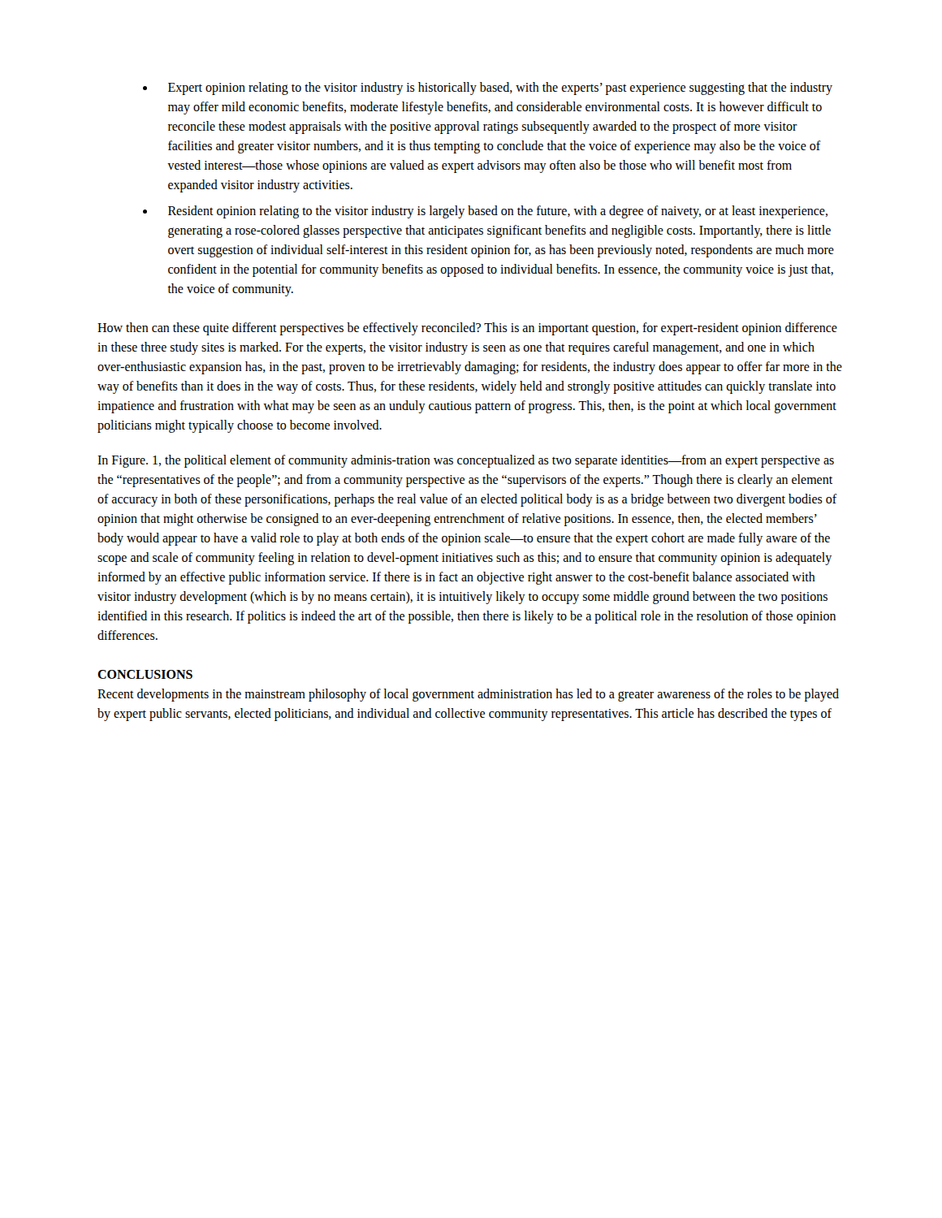Expert opinion relating to the visitor industry is historically based, with the experts’ past experience suggesting that the industry may offer mild economic benefits, moderate lifestyle benefits, and considerable environmental costs. It is however difficult to reconcile these modest appraisals with the positive approval ratings subsequently awarded to the prospect of more visitor facilities and greater visitor numbers, and it is thus tempting to conclude that the voice of experience may also be the voice of vested interest—those whose opinions are valued as expert advisors may often also be those who will benefit most from expanded visitor industry activities.
Resident opinion relating to the visitor industry is largely based on the future, with a degree of naivety, or at least inexperience, generating a rose-colored glasses perspective that anticipates significant benefits and negligible costs. Importantly, there is little overt suggestion of individual self-interest in this resident opinion for, as has been previously noted, respondents are much more confident in the potential for community benefits as opposed to individual benefits. In essence, the community voice is just that, the voice of community.
How then can these quite different perspectives be effectively reconciled? This is an important question, for expert-resident opinion difference in these three study sites is marked. For the experts, the visitor industry is seen as one that requires careful management, and one in which over-enthusiastic expansion has, in the past, proven to be irretrievably damaging; for residents, the industry does appear to offer far more in the way of benefits than it does in the way of costs. Thus, for these residents, widely held and strongly positive attitudes can quickly translate into impatience and frustration with what may be seen as an unduly cautious pattern of progress. This, then, is the point at which local government politicians might typically choose to become involved.
In Figure. 1, the political element of community adminis-tration was conceptualized as two separate identities—from an expert perspective as the “representatives of the people”; and from a community perspective as the “supervisors of the experts.” Though there is clearly an element of accuracy in both of these personifications, perhaps the real value of an elected political body is as a bridge between two divergent bodies of opinion that might otherwise be consigned to an ever-deepening entrenchment of relative positions. In essence, then, the elected members’ body would appear to have a valid role to play at both ends of the opinion scale—to ensure that the expert cohort are made fully aware of the scope and scale of community feeling in relation to devel-opment initiatives such as this; and to ensure that community opinion is adequately informed by an effective public information service. If there is in fact an objective right answer to the cost-benefit balance associated with visitor industry development (which is by no means certain), it is intuitively likely to occupy some middle ground between the two positions identified in this research. If politics is indeed the art of the possible, then there is likely to be a political role in the resolution of those opinion differences.
Conclusions
Recent developments in the mainstream philosophy of local government administration has led to a greater awareness of the roles to be played by expert public servants, elected politicians, and individual and collective community representatives. This article has described the types of